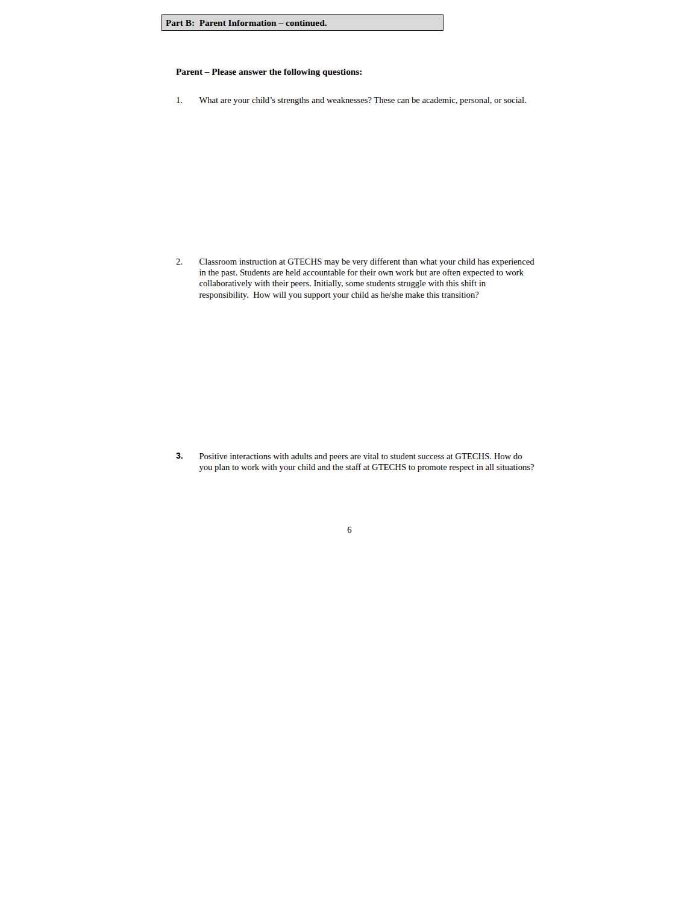Part B: Parent Information – continued.
Parent – Please answer the following questions:
1. What are your child’s strengths and weaknesses? These can be academic, personal, or social.
2. Classroom instruction at GTECHS may be very different than what your child has experienced in the past. Students are held accountable for their own work but are often expected to work collaboratively with their peers. Initially, some students struggle with this shift in responsibility. How will you support your child as he/she make this transition?
3. Positive interactions with adults and peers are vital to student success at GTECHS. How do you plan to work with your child and the staff at GTECHS to promote respect in all situations?
6